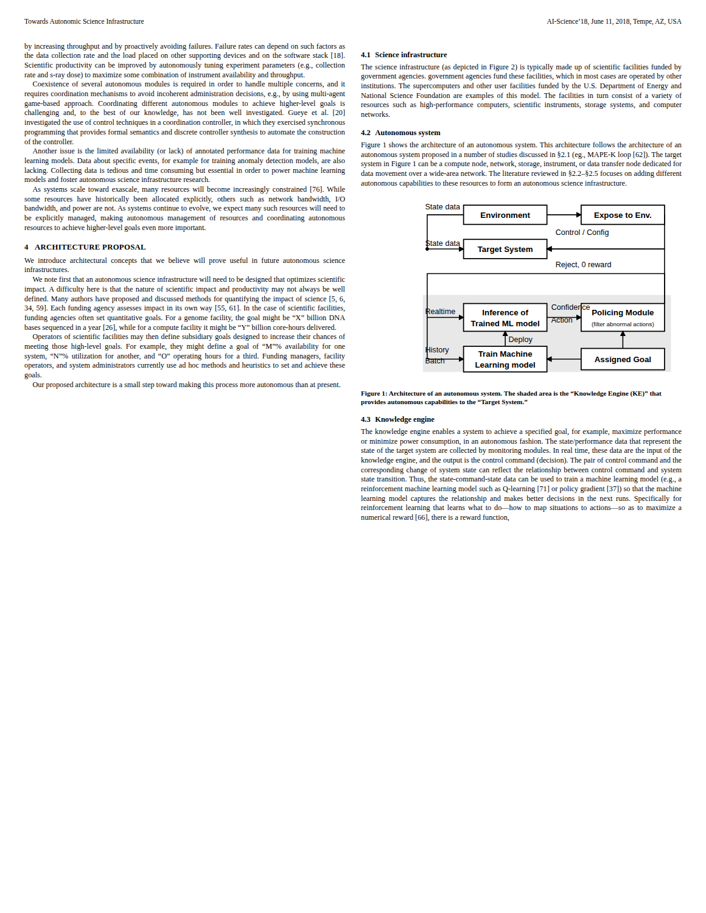Towards Autonomic Science Infrastructure
AI-Science’18, June 11, 2018, Tempe, AZ, USA
by increasing throughput and by proactively avoiding failures. Failure rates can depend on such factors as the data collection rate and the load placed on other supporting devices and on the software stack [18]. Scientific productivity can be improved by autonomously tuning experiment parameters (e.g., collection rate and s-ray dose) to maximize some combination of instrument availability and throughput.
Coexistence of several autonomous modules is required in order to handle multiple concerns, and it requires coordination mechanisms to avoid incoherent administration decisions, e.g., by using multi-agent game-based approach. Coordinating different autonomous modules to achieve higher-level goals is challenging and, to the best of our knowledge, has not been well investigated. Gueye et al. [20] investigated the use of control techniques in a coordination controller, in which they exercised synchronous programming that provides formal semantics and discrete controller synthesis to automate the construction of the controller.
Another issue is the limited availability (or lack) of annotated performance data for training machine learning models. Data about specific events, for example for training anomaly detection models, are also lacking. Collecting data is tedious and time consuming but essential in order to power machine learning models and foster autonomous science infrastructure research.
As systems scale toward exascale, many resources will become increasingly constrained [76]. While some resources have historically been allocated explicitly, others such as network bandwidth, I/O bandwidth, and power are not. As systems continue to evolve, we expect many such resources will need to be explicitly managed, making autonomous management of resources and coordinating autonomous resources to achieve higher-level goals even more important.
4 ARCHITECTURE PROPOSAL
We introduce architectural concepts that we believe will prove useful in future autonomous science infrastructures.
We note first that an autonomous science infrastructure will need to be designed that optimizes scientific impact. A difficulty here is that the nature of scientific impact and productivity may not always be well defined. Many authors have proposed and discussed methods for quantifying the impact of science [5, 6, 34, 59]. Each funding agency assesses impact in its own way [55, 61]. In the case of scientific facilities, funding agencies often set quantitative goals. For a genome facility, the goal might be “X” billion DNA bases sequenced in a year [26], while for a compute facility it might be “Y” billion core-hours delivered.
Operators of scientific facilities may then define subsidiary goals designed to increase their chances of meeting those high-level goals. For example, they might define a goal of “M”% availability for one system, “N”% utilization for another, and “O” operating hours for a third. Funding managers, facility operators, and system administrators currently use ad hoc methods and heuristics to set and achieve these goals.
Our proposed architecture is a small step toward making this process more autonomous than at present.
4.1 Science infrastructure
The science infrastructure (as depicted in Figure 2) is typically made up of scientific facilities funded by government agencies. government agencies fund these facilities, which in most cases are operated by other institutions. The supercomputers and other user facilities funded by the U.S. Department of Energy and National Science Foundation are examples of this model. The facilities in turn consist of a variety of resources such as high-performance computers, scientific instruments, storage systems, and computer networks.
4.2 Autonomous system
Figure 1 shows the architecture of an autonomous system. This architecture follows the architecture of an autonomous system proposed in a number of studies discussed in §2.1 (eg., MAPE-K loop [62]). The target system in Figure 1 can be a compute node, network, storage, instrument, or data transfer node dedicated for data movement over a wide-area network. The literature reviewed in §2.2–§2.5 focuses on adding different autonomous capabilities to these resources to form an autonomous science infrastructure.
Environment Expose to Env. Target System Inference of Trained ML model Policing Module (filter abnormal actions) Train Machine Learning model Assigned Goal State data State data Control / Config Reject, 0 reward Realtime Confidence Action Deploy History Batch
Figure 1: Architecture of an autonomous system. The shaded area is the “Knowledge Engine (KE)” that provides autonomous capabilities to the “Target System.”
4.3 Knowledge engine
The knowledge engine enables a system to achieve a specified goal, for example, maximize performance or minimize power consumption, in an autonomous fashion. The state/performance data that represent the state of the target system are collected by monitoring modules. In real time, these data are the input of the knowledge engine, and the output is the control command (decision). The pair of control command and the corresponding change of system state can reflect the relationship between control command and system state transition. Thus, the state-command-state data can be used to train a machine learning model (e.g., a reinforcement machine learning model such as Q-learning [71] or policy gradient [37]) so that the machine learning model captures the relationship and makes better decisions in the next runs. Specifically for reinforcement learning that learns what to do—how to map situations to actions—so as to maximize a numerical reward [66], there is a reward function,